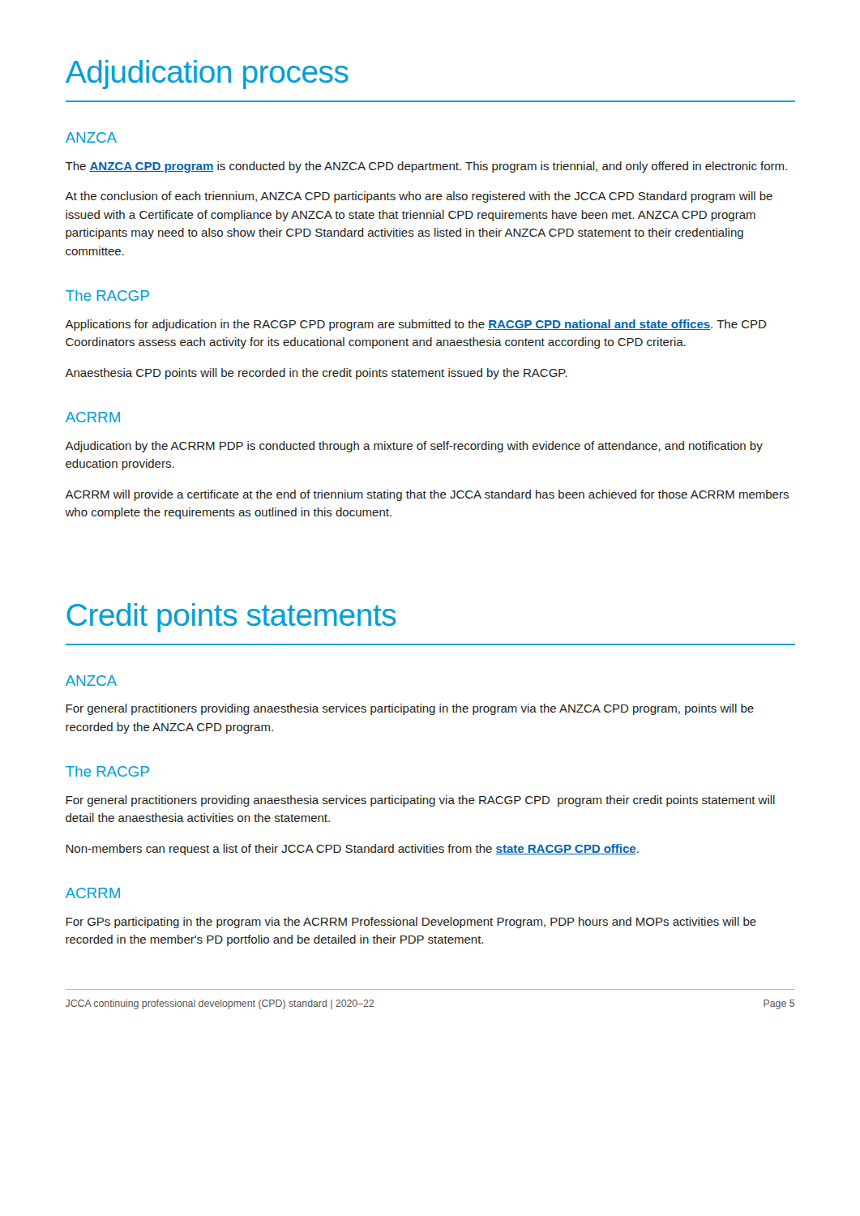Adjudication process
ANZCA
The ANZCA CPD program is conducted by the ANZCA CPD department. This program is triennial, and only offered in electronic form.
At the conclusion of each triennium, ANZCA CPD participants who are also registered with the JCCA CPD Standard program will be issued with a Certificate of compliance by ANZCA to state that triennial CPD requirements have been met. ANZCA CPD program participants may need to also show their CPD Standard activities as listed in their ANZCA CPD statement to their credentialing committee.
The RACGP
Applications for adjudication in the RACGP CPD program are submitted to the RACGP CPD national and state offices. The CPD Coordinators assess each activity for its educational component and anaesthesia content according to CPD criteria.
Anaesthesia CPD points will be recorded in the credit points statement issued by the RACGP.
ACRRM
Adjudication by the ACRRM PDP is conducted through a mixture of self-recording with evidence of attendance, and notification by education providers.
ACRRM will provide a certificate at the end of triennium stating that the JCCA standard has been achieved for those ACRRM members who complete the requirements as outlined in this document.
Credit points statements
ANZCA
For general practitioners providing anaesthesia services participating in the program via the ANZCA CPD program, points will be recorded by the ANZCA CPD program.
The RACGP
For general practitioners providing anaesthesia services participating via the RACGP CPD program their credit points statement will detail the anaesthesia activities on the statement.
Non-members can request a list of their JCCA CPD Standard activities from the state RACGP CPD office.
ACRRM
For GPs participating in the program via the ACRRM Professional Development Program, PDP hours and MOPs activities will be recorded in the member's PD portfolio and be detailed in their PDP statement.
JCCA continuing professional development (CPD) standard | 2020–22 Page 5